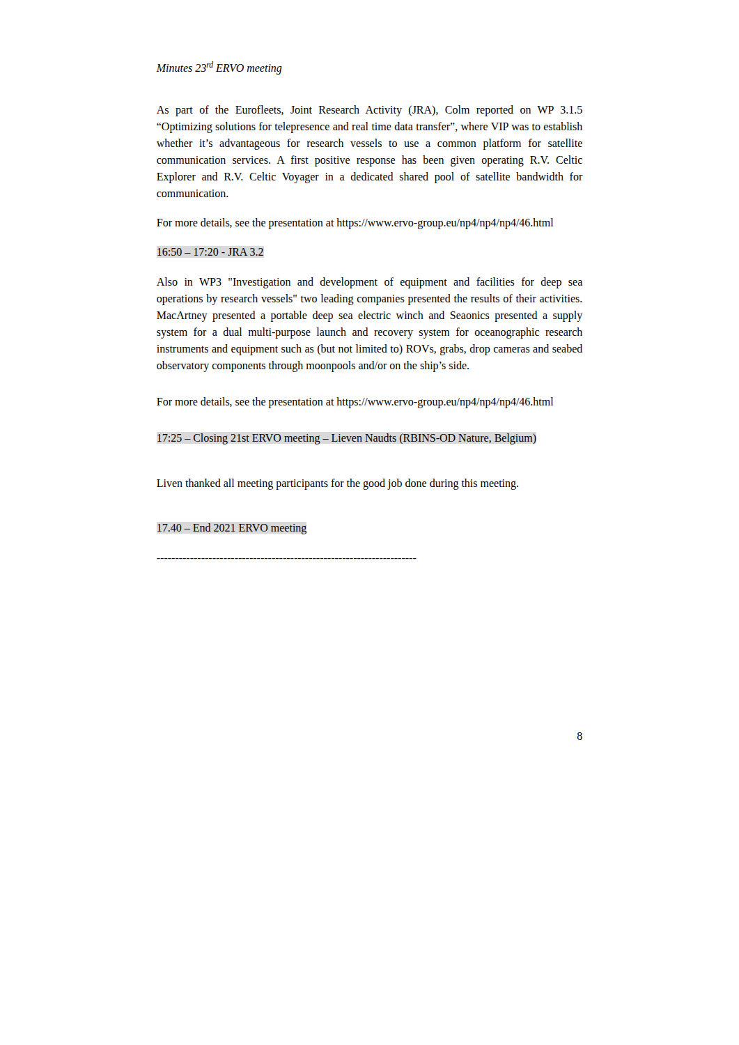Minutes 23rd ERVO meeting
As part of the Eurofleets, Joint Research Activity (JRA), Colm reported on WP 3.1.5 “Optimizing solutions for telepresence and real time data transfer”, where VIP was to establish whether it’s advantageous for research vessels to use a common platform for satellite communication services. A first positive response has been given operating R.V. Celtic Explorer and R.V. Celtic Voyager in a dedicated shared pool of satellite bandwidth for communication.
For more details, see the presentation at https://www.ervo-group.eu/np4/np4/np4/46.html
16:50 – 17:20 - JRA 3.2
Also in WP3 "Investigation and development of equipment and facilities for deep sea operations by research vessels" two leading companies presented the results of their activities. MacArtney presented a portable deep sea electric winch and Seaonics presented a supply system for a dual multi-purpose launch and recovery system for oceanographic research instruments and equipment such as (but not limited to) ROVs, grabs, drop cameras and seabed observatory components through moonpools and/or on the ship’s side.
For more details, see the presentation at https://www.ervo-group.eu/np4/np4/np4/46.html
17:25 – Closing 21st ERVO meeting – Lieven Naudts (RBINS-OD Nature, Belgium)
Liven thanked all meeting participants for the good job done during this meeting.
17.40 – End 2021 ERVO meeting
----------------------------------------------------------------------
8